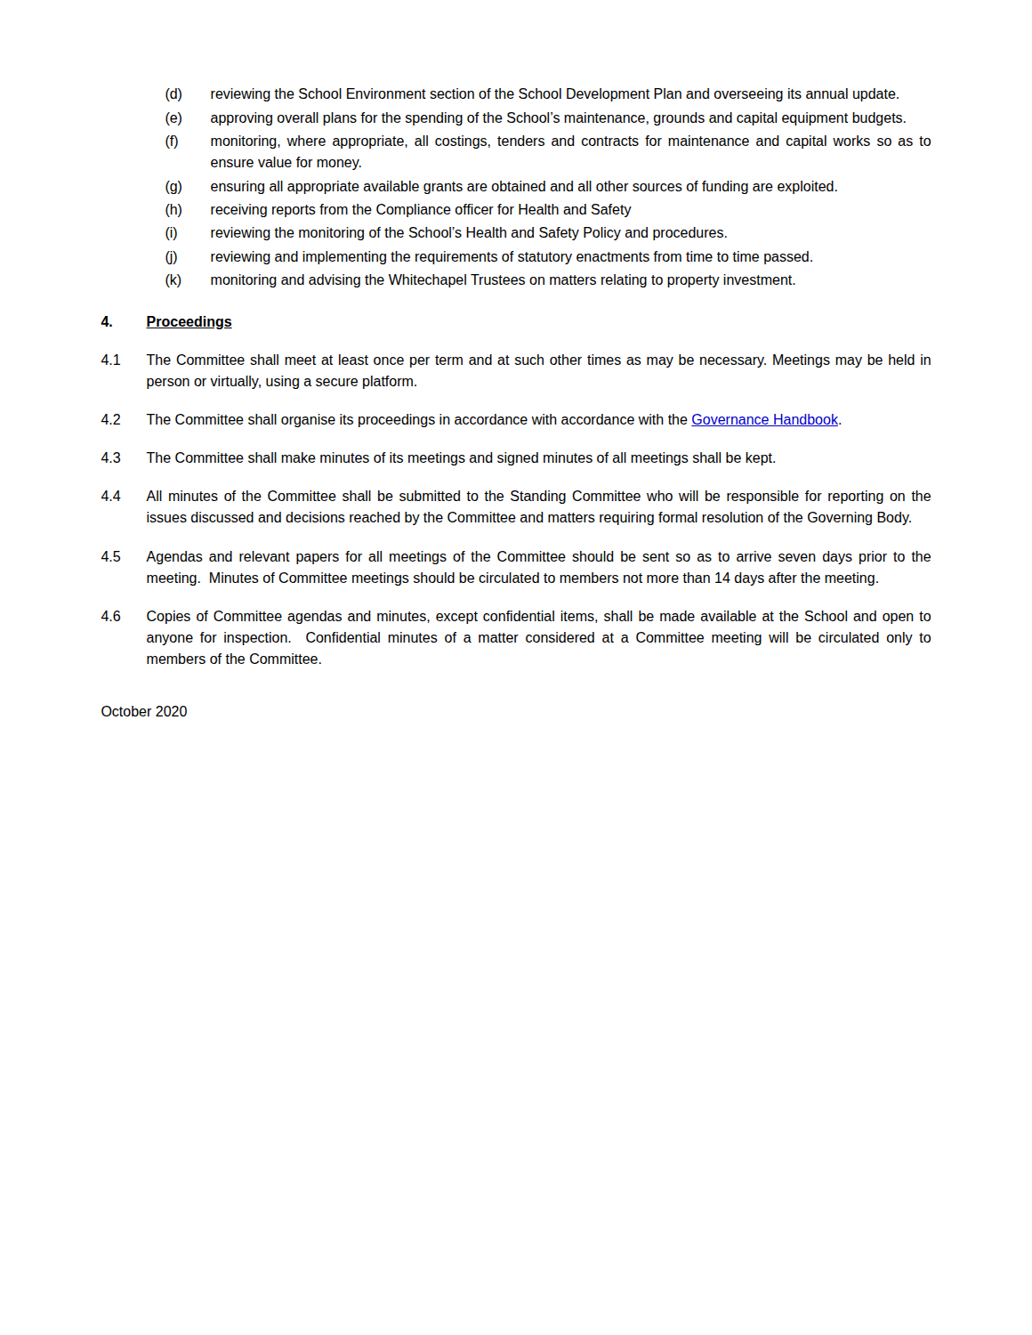(d) reviewing the School Environment section of the School Development Plan and overseeing its annual update.
(e) approving overall plans for the spending of the School’s maintenance, grounds and capital equipment budgets.
(f) monitoring, where appropriate, all costings, tenders and contracts for maintenance and capital works so as to ensure value for money.
(g) ensuring all appropriate available grants are obtained and all other sources of funding are exploited.
(h) receiving reports from the Compliance officer for Health and Safety
(i) reviewing the monitoring of the School’s Health and Safety Policy and procedures.
(j) reviewing and implementing the requirements of statutory enactments from time to time passed.
(k) monitoring and advising the Whitechapel Trustees on matters relating to property investment.
4. Proceedings
4.1 The Committee shall meet at least once per term and at such other times as may be necessary. Meetings may be held in person or virtually, using a secure platform.
4.2 The Committee shall organise its proceedings in accordance with accordance with the Governance Handbook.
4.3 The Committee shall make minutes of its meetings and signed minutes of all meetings shall be kept.
4.4 All minutes of the Committee shall be submitted to the Standing Committee who will be responsible for reporting on the issues discussed and decisions reached by the Committee and matters requiring formal resolution of the Governing Body.
4.5 Agendas and relevant papers for all meetings of the Committee should be sent so as to arrive seven days prior to the meeting. Minutes of Committee meetings should be circulated to members not more than 14 days after the meeting.
4.6 Copies of Committee agendas and minutes, except confidential items, shall be made available at the School and open to anyone for inspection. Confidential minutes of a matter considered at a Committee meeting will be circulated only to members of the Committee.
October 2020